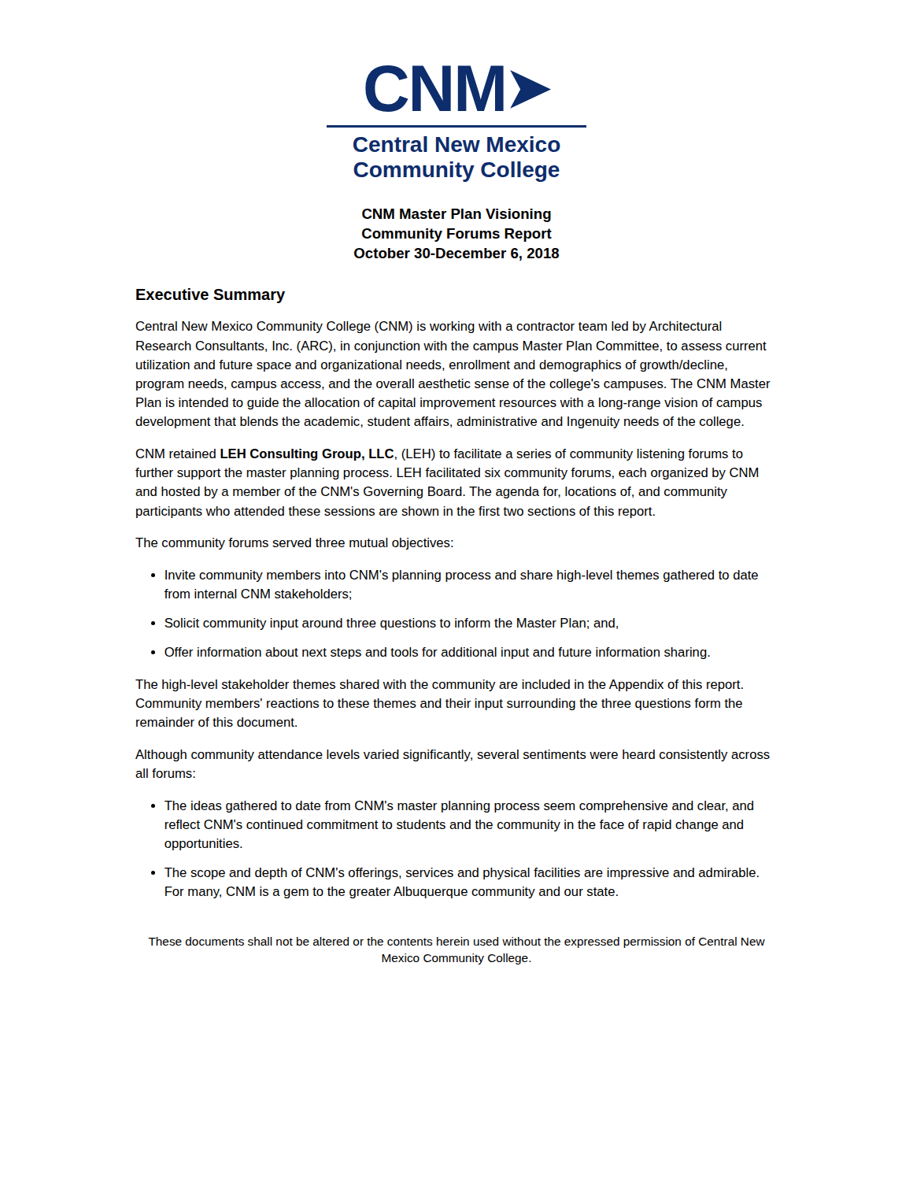CNM➤
Central New Mexico
Community College
CNM Master Plan Visioning
Community Forums Report
October 30-December 6, 2018
Executive Summary
Central New Mexico Community College (CNM) is working with a contractor team led by Architectural Research Consultants, Inc. (ARC), in conjunction with the campus Master Plan Committee, to assess current utilization and future space and organizational needs, enrollment and demographics of growth/decline, program needs, campus access, and the overall aesthetic sense of the college's campuses. The CNM Master Plan is intended to guide the allocation of capital improvement resources with a long-range vision of campus development that blends the academic, student affairs, administrative and Ingenuity needs of the college.
CNM retained LEH Consulting Group, LLC, (LEH) to facilitate a series of community listening forums to further support the master planning process. LEH facilitated six community forums, each organized by CNM and hosted by a member of the CNM's Governing Board. The agenda for, locations of, and community participants who attended these sessions are shown in the first two sections of this report.
The community forums served three mutual objectives:
Invite community members into CNM's planning process and share high-level themes gathered to date from internal CNM stakeholders;
Solicit community input around three questions to inform the Master Plan; and,
Offer information about next steps and tools for additional input and future information sharing.
The high-level stakeholder themes shared with the community are included in the Appendix of this report. Community members' reactions to these themes and their input surrounding the three questions form the remainder of this document.
Although community attendance levels varied significantly, several sentiments were heard consistently across all forums:
The ideas gathered to date from CNM's master planning process seem comprehensive and clear, and reflect CNM's continued commitment to students and the community in the face of rapid change and opportunities.
The scope and depth of CNM's offerings, services and physical facilities are impressive and admirable. For many, CNM is a gem to the greater Albuquerque community and our state.
These documents shall not be altered or the contents herein used without the expressed permission of Central New Mexico Community College.